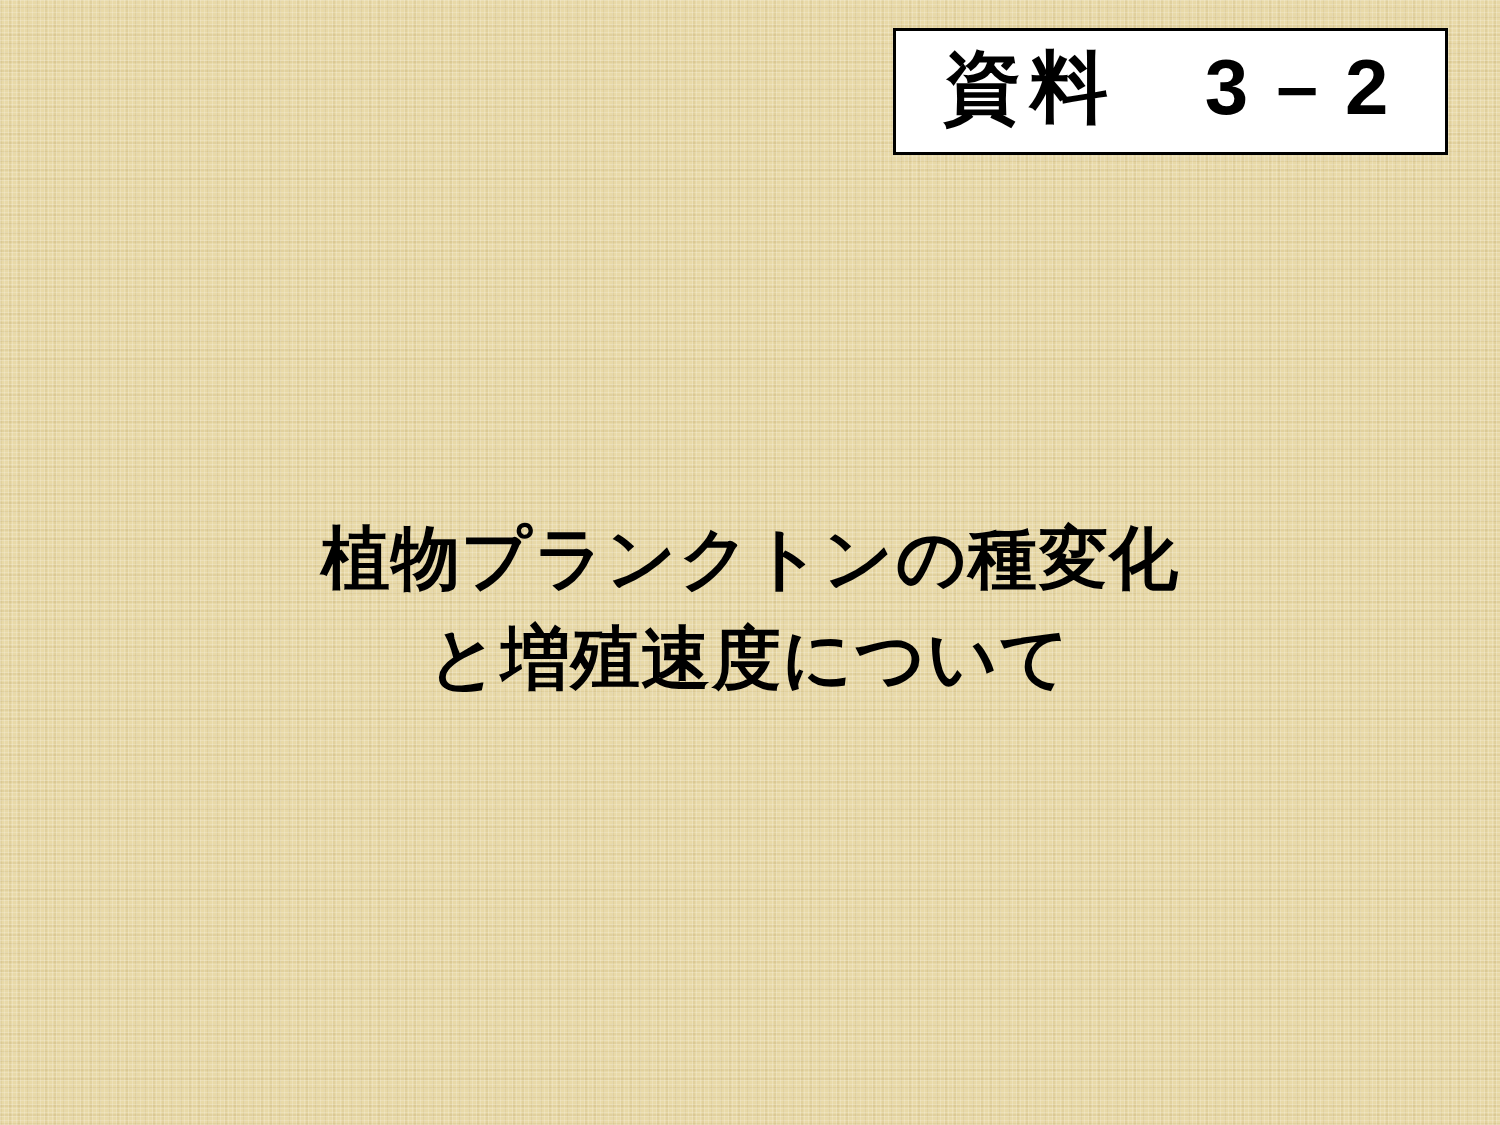資料　3－2
植物プランクトンの種変化
と増殖速度について